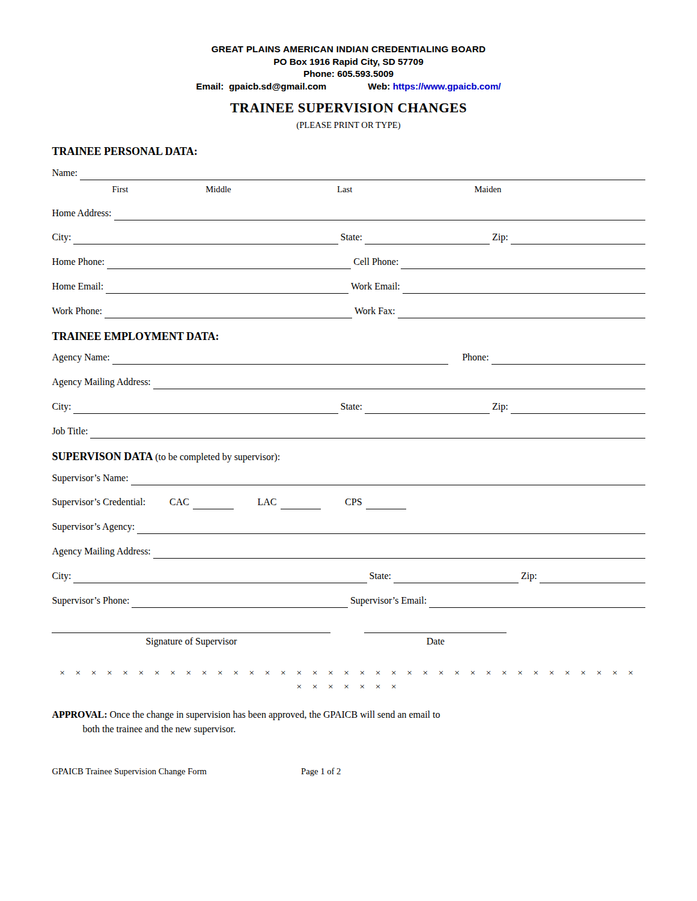GREAT PLAINS AMERICAN INDIAN CREDENTIALING BOARD
PO Box 1916 Rapid City, SD 57709
Phone: 605.593.5009
Email: gpaicb.sd@gmail.com Web: https://www.gpaicb.com/
TRAINEE SUPERVISION CHANGES
(PLEASE PRINT OR TYPE)
TRAINEE PERSONAL DATA:
Name:
First Middle Last Maiden
Home Address:
City: State: Zip:
Home Phone: Cell Phone:
Home Email: Work Email:
Work Phone: Work Fax:
TRAINEE EMPLOYMENT DATA:
Agency Name: Phone:
Agency Mailing Address:
City: State: Zip:
Job Title:
SUPERVISON DATA (to be completed by supervisor):
Supervisor’s Name:
Supervisor’s Credential: CAC LAC CPS
Supervisor’s Agency:
Agency Mailing Address:
City: State: Zip:
Supervisor’s Phone: Supervisor’s Email:
Signature of Supervisor
Date
× × × × × × × × × × × × × × × × × × × × × × × × × × × × × × × × × × × × × × × × × × × ×
APPROVAL: Once the change in supervision has been approved, the GPAICB will send an email to both the trainee and the new supervisor.
GPAICB Trainee Supervision Change Form
Page 1 of 2